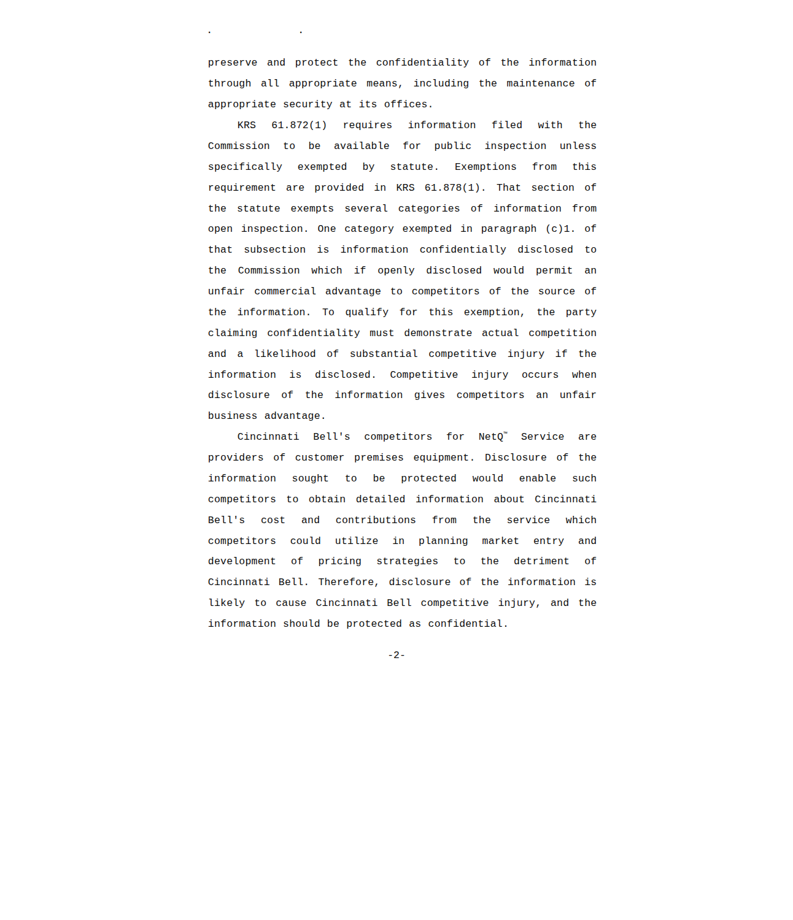. .
preserve and protect the confidentiality of the information through all appropriate means, including the maintenance of appropriate security at its offices.
KRS 61.872(1) requires information filed with the Commission to be available for public inspection unless specifically exempted by statute. Exemptions from this requirement are provided in KRS 61.878(1). That section of the statute exempts several categories of information from open inspection. One category exempted in paragraph (c)1. of that subsection is information confidentially disclosed to the Commission which if openly disclosed would permit an unfair commercial advantage to competitors of the source of the information. To qualify for this exemption, the party claiming confidentiality must demonstrate actual competition and a likelihood of substantial competitive injury if the information is disclosed. Competitive injury occurs when disclosure of the information gives competitors an unfair business advantage.
Cincinnati Bell's competitors for NetQ™ Service are providers of customer premises equipment. Disclosure of the information sought to be protected would enable such competitors to obtain detailed information about Cincinnati Bell's cost and contributions from the service which competitors could utilize in planning market entry and development of pricing strategies to the detriment of Cincinnati Bell. Therefore, disclosure of the information is likely to cause Cincinnati Bell competitive injury, and the information should be protected as confidential.
-2-